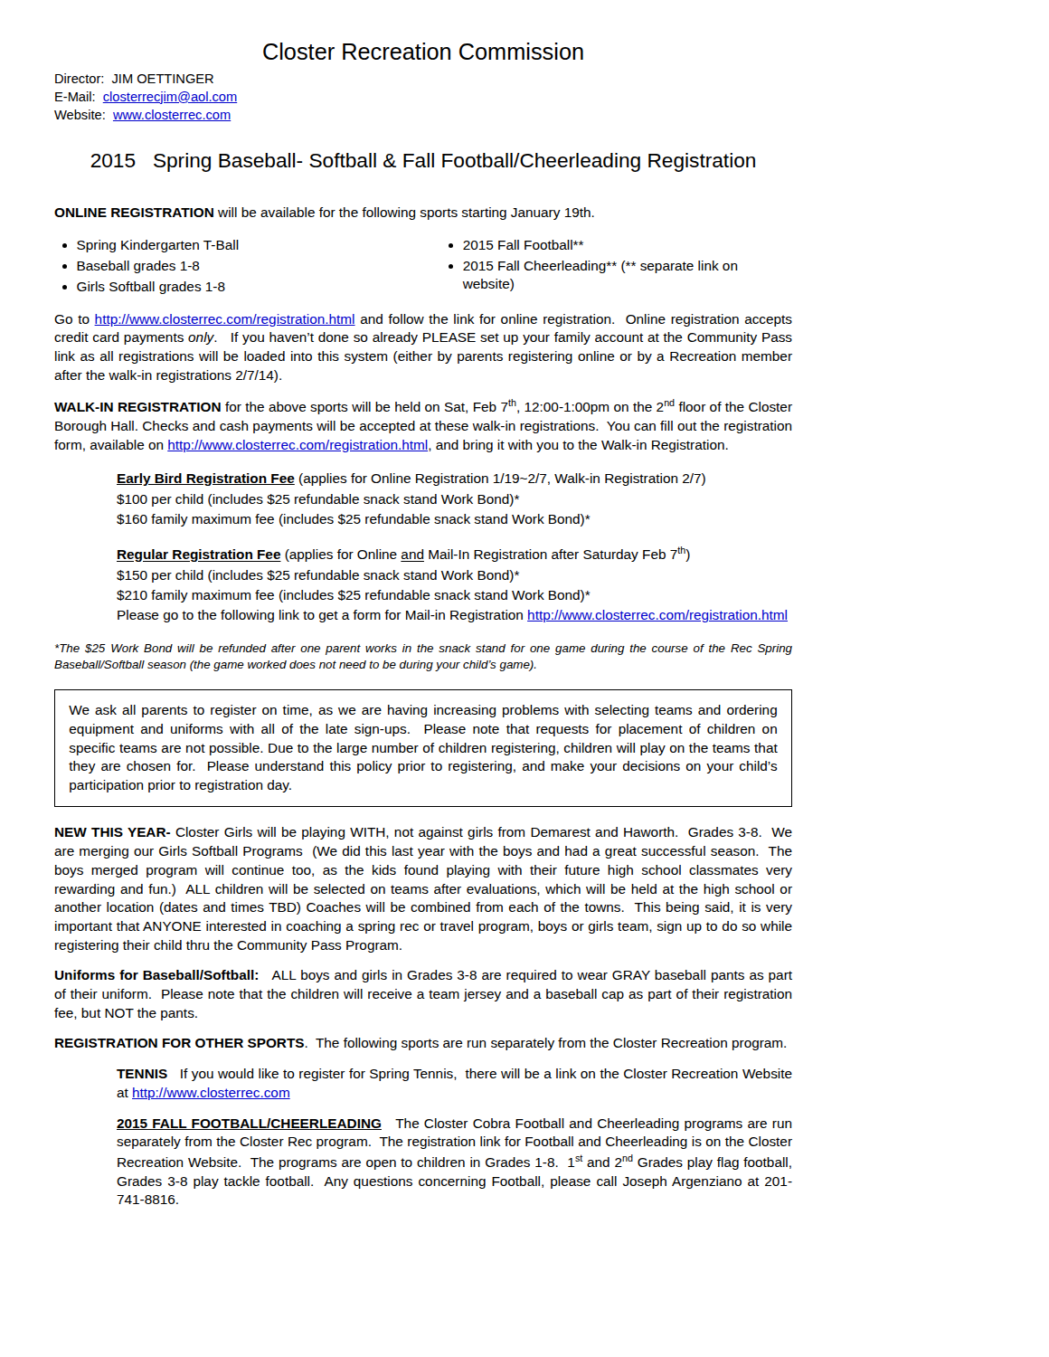Closter Recreation Commission
Director: JIM OETTINGER
E-Mail: closterrecjim@aol.com
Website: www.closterrec.com
2015 Spring Baseball- Softball & Fall Football/Cheerleading Registration
ONLINE REGISTRATION will be available for the following sports starting January 19th.
Spring Kindergarten T-Ball
Baseball grades 1-8
Girls Softball grades 1-8
2015 Fall Football**
2015 Fall Cheerleading** (** separate link on website)
Go to http://www.closterrec.com/registration.html and follow the link for online registration. Online registration accepts credit card payments only. If you haven’t done so already PLEASE set up your family account at the Community Pass link as all registrations will be loaded into this system (either by parents registering online or by a Recreation member after the walk-in registrations 2/7/14).
WALK-IN REGISTRATION for the above sports will be held on Sat, Feb 7th, 12:00-1:00pm on the 2nd floor of the Closter Borough Hall. Checks and cash payments will be accepted at these walk-in registrations. You can fill out the registration form, available on http://www.closterrec.com/registration.html, and bring it with you to the Walk-in Registration.
Early Bird Registration Fee (applies for Online Registration 1/19~2/7, Walk-in Registration 2/7)
$100 per child (includes $25 refundable snack stand Work Bond)*
$160 family maximum fee (includes $25 refundable snack stand Work Bond)*
Regular Registration Fee (applies for Online and Mail-In Registration after Saturday Feb 7th)
$150 per child (includes $25 refundable snack stand Work Bond)*
$210 family maximum fee (includes $25 refundable snack stand Work Bond)*
Please go to the following link to get a form for Mail-in Registration http://www.closterrec.com/registration.html
*The $25 Work Bond will be refunded after one parent works in the snack stand for one game during the course of the Rec Spring Baseball/Softball season (the game worked does not need to be during your child’s game).
We ask all parents to register on time, as we are having increasing problems with selecting teams and ordering equipment and uniforms with all of the late sign-ups. Please note that requests for placement of children on specific teams are not possible. Due to the large number of children registering, children will play on the teams that they are chosen for. Please understand this policy prior to registering, and make your decisions on your child’s participation prior to registration day.
NEW THIS YEAR- Closter Girls will be playing WITH, not against girls from Demarest and Haworth. Grades 3-8. We are merging our Girls Softball Programs (We did this last year with the boys and had a great successful season. The boys merged program will continue too, as the kids found playing with their future high school classmates very rewarding and fun.) ALL children will be selected on teams after evaluations, which will be held at the high school or another location (dates and times TBD) Coaches will be combined from each of the towns. This being said, it is very important that ANYONE interested in coaching a spring rec or travel program, boys or girls team, sign up to do so while registering their child thru the Community Pass Program.
Uniforms for Baseball/Softball: ALL boys and girls in Grades 3-8 are required to wear GRAY baseball pants as part of their uniform. Please note that the children will receive a team jersey and a baseball cap as part of their registration fee, but NOT the pants.
REGISTRATION FOR OTHER SPORTS. The following sports are run separately from the Closter Recreation program.
TENNIS If you would like to register for Spring Tennis, there will be a link on the Closter Recreation Website at http://www.closterrec.com
2015 FALL FOOTBALL/CHEERLEADING The Closter Cobra Football and Cheerleading programs are run separately from the Closter Rec program. The registration link for Football and Cheerleading is on the Closter Recreation Website. The programs are open to children in Grades 1-8. 1st and 2nd Grades play flag football, Grades 3-8 play tackle football. Any questions concerning Football, please call Joseph Argenziano at 201-741-8816.